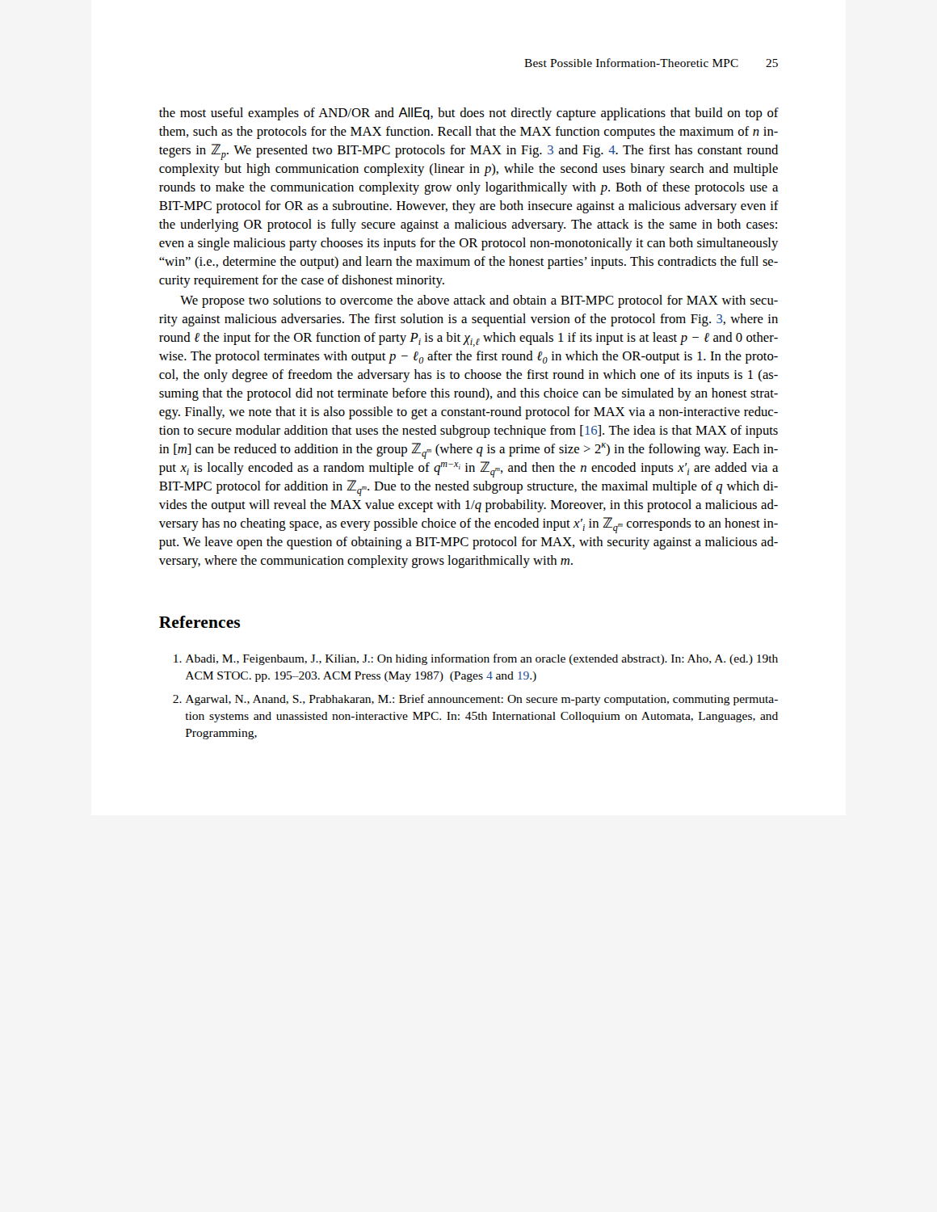Best Possible Information-Theoretic MPC 25
the most useful examples of AND/OR and AllEq, but does not directly capture applications that build on top of them, such as the protocols for the MAX function. Recall that the MAX function computes the maximum of n integers in ℤp. We presented two BIT-MPC protocols for MAX in Fig. 3 and Fig. 4. The first has constant round complexity but high communication complexity (linear in p), while the second uses binary search and multiple rounds to make the communication complexity grow only logarithmically with p. Both of these protocols use a BIT-MPC protocol for OR as a subroutine. However, they are both insecure against a malicious adversary even if the underlying OR protocol is fully secure against a malicious adversary. The attack is the same in both cases: even a single malicious party chooses its inputs for the OR protocol non-monotonically it can both simultaneously “win” (i.e., determine the output) and learn the maximum of the honest parties’ inputs. This contradicts the full security requirement for the case of dishonest minority.
We propose two solutions to overcome the above attack and obtain a BIT-MPC protocol for MAX with security against malicious adversaries. The first solution is a sequential version of the protocol from Fig. 3, where in round ℓ the input for the OR function of party Pi is a bit χi,ℓ which equals 1 if its input is at least p − ℓ and 0 otherwise. The protocol terminates with output p − ℓ0 after the first round ℓ0 in which the OR-output is 1. In the protocol, the only degree of freedom the adversary has is to choose the first round in which one of its inputs is 1 (assuming that the protocol did not terminate before this round), and this choice can be simulated by an honest strategy. Finally, we note that it is also possible to get a constant-round protocol for MAX via a non-interactive reduction to secure modular addition that uses the nested subgroup technique from [16]. The idea is that MAX of inputs in [m] can be reduced to addition in the group ℤqm (where q is a prime of size > 2κ) in the following way. Each input xi is locally encoded as a random multiple of qm−xi in ℤqm, and then the n encoded inputs x′i are added via a BIT-MPC protocol for addition in ℤqm. Due to the nested subgroup structure, the maximal multiple of q which divides the output will reveal the MAX value except with 1/q probability. Moreover, in this protocol a malicious adversary has no cheating space, as every possible choice of the encoded input x′i in ℤqm corresponds to an honest input. We leave open the question of obtaining a BIT-MPC protocol for MAX, with security against a malicious adversary, where the communication complexity grows logarithmically with m.
References
Abadi, M., Feigenbaum, J., Kilian, J.: On hiding information from an oracle (extended abstract). In: Aho, A. (ed.) 19th ACM STOC. pp. 195–203. ACM Press (May 1987) (Pages 4 and 19.)
Agarwal, N., Anand, S., Prabhakaran, M.: Brief announcement: On secure m-party computation, commuting permutation systems and unassisted non-interactive MPC. In: 45th International Colloquium on Automata, Languages, and Programming,